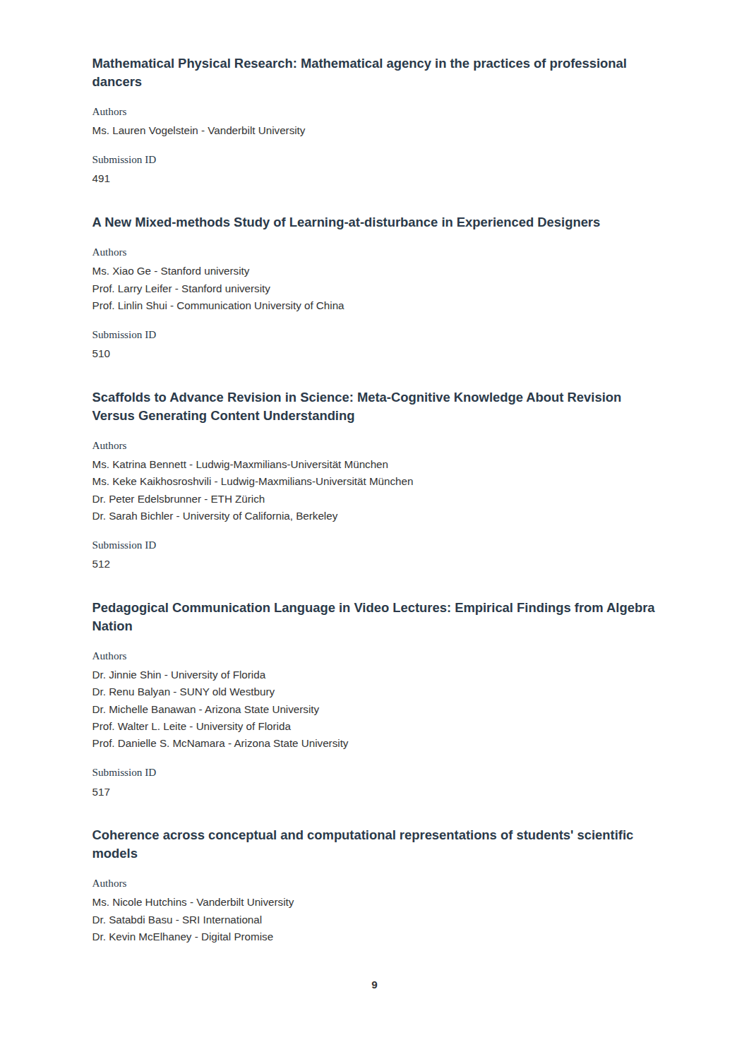Mathematical Physical Research: Mathematical agency in the practices of professional dancers
Authors
Ms. Lauren Vogelstein - Vanderbilt University
Submission ID
491
A New Mixed-methods Study of Learning-at-disturbance in Experienced Designers
Authors
Ms. Xiao Ge - Stanford university
Prof. Larry Leifer - Stanford university
Prof. Linlin Shui - Communication University of China
Submission ID
510
Scaffolds to Advance Revision in Science: Meta-Cognitive Knowledge About Revision Versus Generating Content Understanding
Authors
Ms. Katrina Bennett - Ludwig-Maxmilians-Universität München
Ms. Keke Kaikhosroshvili - Ludwig-Maxmilians-Universität München
Dr. Peter Edelsbrunner - ETH Zürich
Dr. Sarah Bichler - University of California, Berkeley
Submission ID
512
Pedagogical Communication Language in Video Lectures: Empirical Findings from Algebra Nation
Authors
Dr. Jinnie Shin - University of Florida
Dr. Renu Balyan - SUNY old Westbury
Dr. Michelle Banawan - Arizona State University
Prof. Walter L. Leite - University of Florida
Prof. Danielle S. McNamara - Arizona State University
Submission ID
517
Coherence across conceptual and computational representations of students' scientific models
Authors
Ms. Nicole Hutchins - Vanderbilt University
Dr. Satabdi Basu - SRI International
Dr. Kevin McElhaney - Digital Promise
9